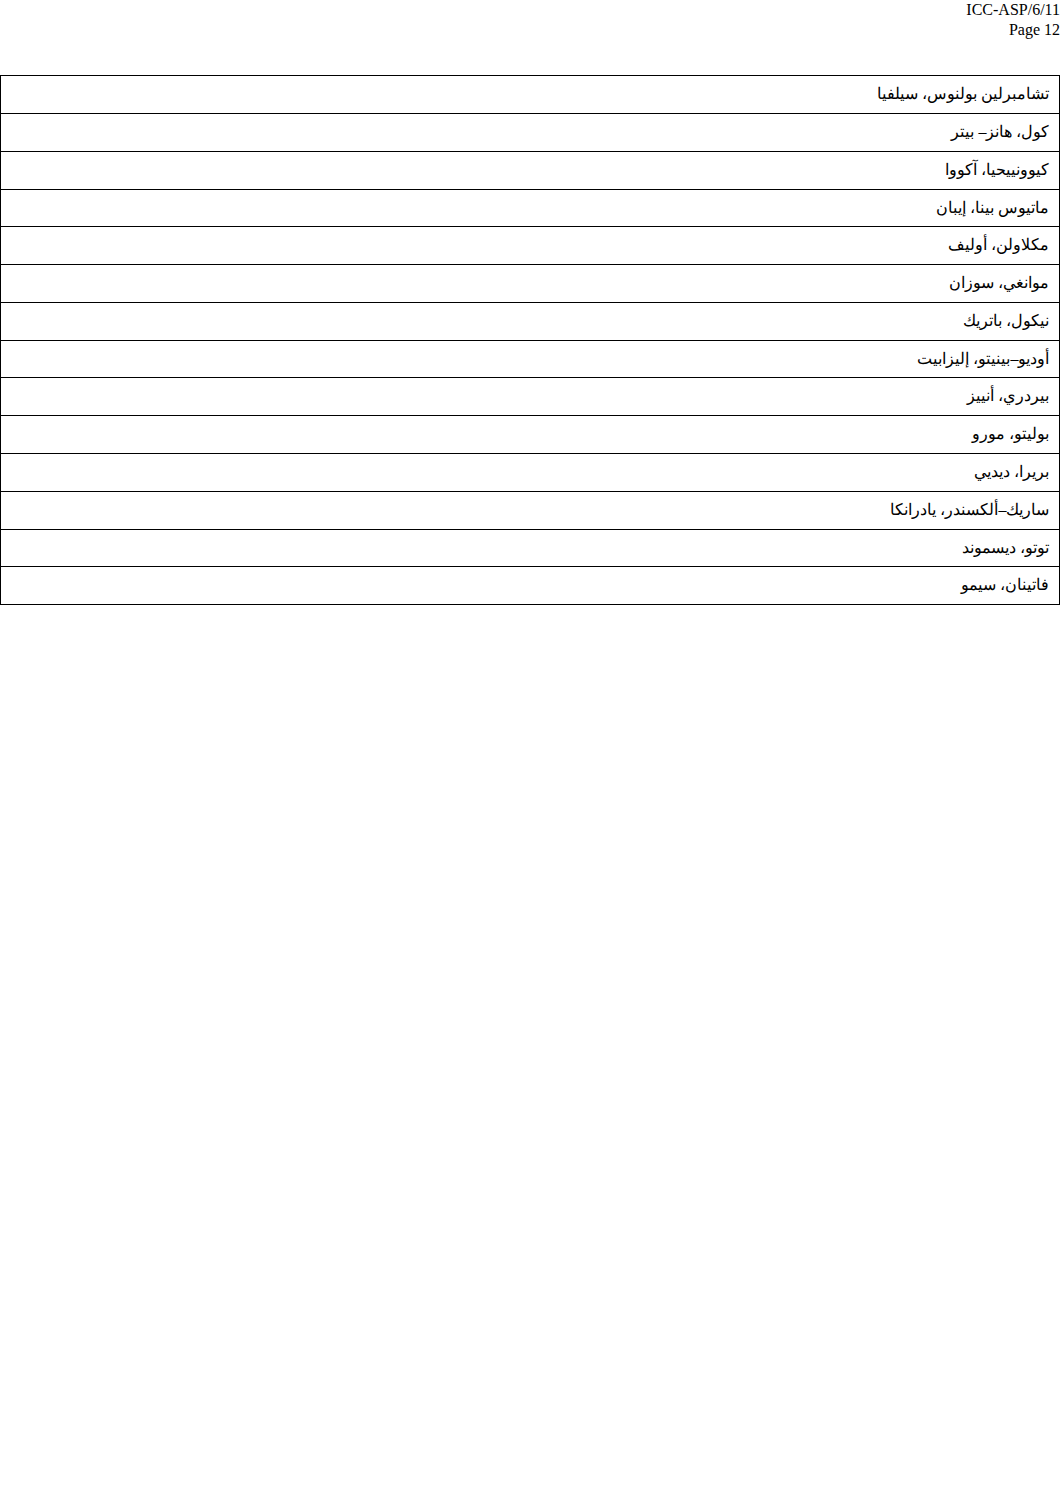ICC-ASP/6/11
Page 12
| تشامبرلين بولنوس، سيلفيا |
| كول، هانز– بيتر |
| كيوونييحيا، آكووا |
| ماتيوس بينا، إيبان |
| مكلاولن، أوليف |
| موانغي، سوزان |
| نيكول، باتريك |
| أوديو–بينيتو، إليزابيت |
| بيردري، أنييز |
| بوليتو، مورو |
| بريرا، ديديي |
| ساريك–ألكسندر، يادرانكا |
| توتو، ديسموند |
| فاتينان، سيمو |